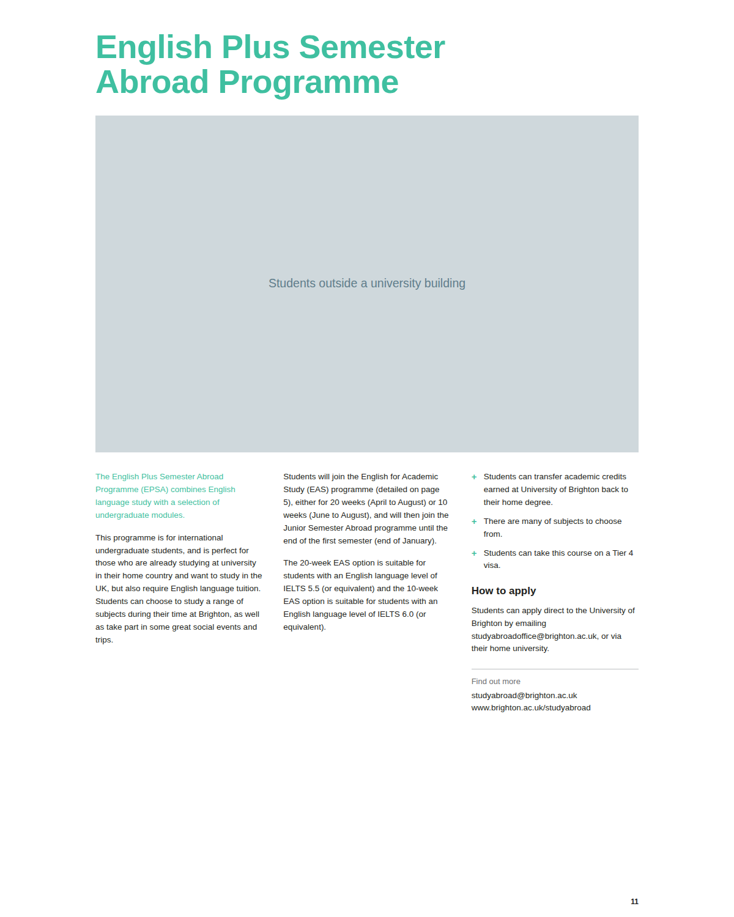English Plus Semester
Abroad Programme
The English Plus Semester Abroad Programme (EPSA) combines English language study with a selection of undergraduate modules.
This programme is for international undergraduate students, and is perfect for those who are already studying at university in their home country and want to study in the UK, but also require English language tuition. Students can choose to study a range of subjects during their time at Brighton, as well as take part in some great social events and trips.
Students will join the English for Academic Study (EAS) programme (detailed on page 5), either for 20 weeks (April to August) or 10 weeks (June to August), and will then join the Junior Semester Abroad programme until the end of the first semester (end of January).
The 20-week EAS option is suitable for students with an English language level of IELTS 5.5 (or equivalent) and the 10-week EAS option is suitable for students with an English language level of IELTS 6.0 (or equivalent).
Students can transfer academic credits earned at University of Brighton back to their home degree.
There are many of subjects to choose from.
Students can take this course on a Tier 4 visa.
How to apply
Students can apply direct to the University of Brighton by emailing studyabroadoffice@brighton.ac.uk, or via their home university.
Find out more
studyabroad@brighton.ac.uk www.brighton.ac.uk/studyabroad
11